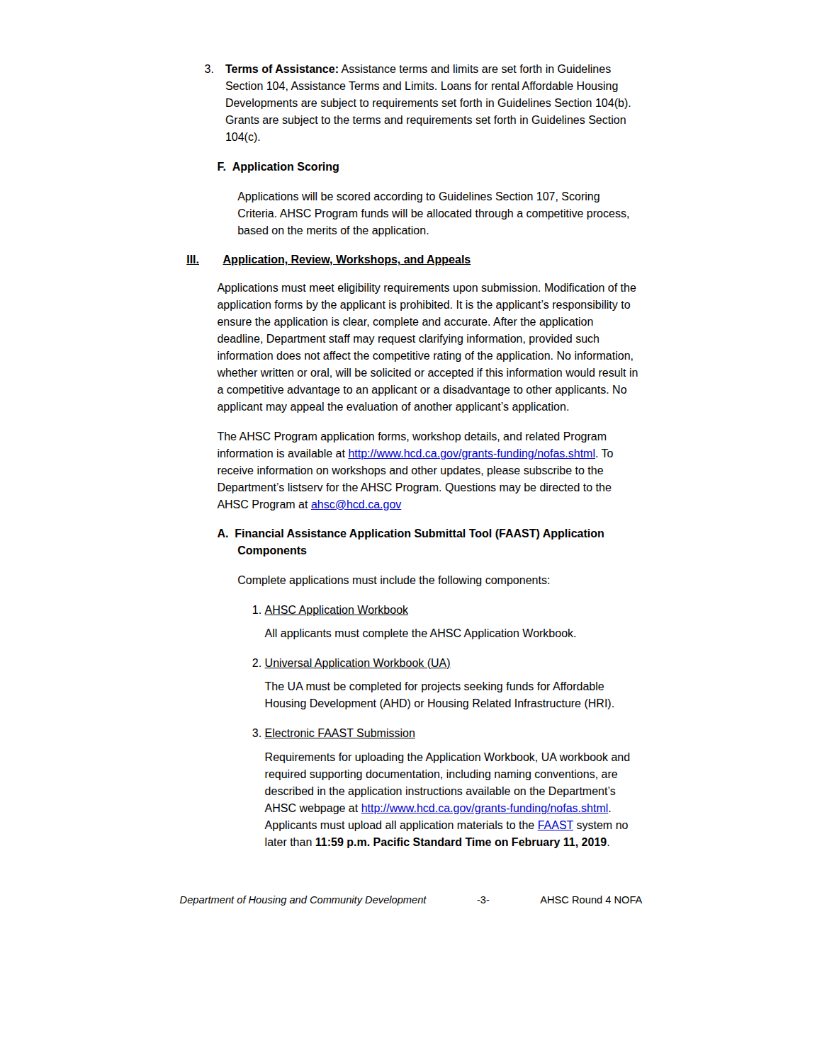Terms of Assistance: Assistance terms and limits are set forth in Guidelines Section 104, Assistance Terms and Limits. Loans for rental Affordable Housing Developments are subject to requirements set forth in Guidelines Section 104(b). Grants are subject to the terms and requirements set forth in Guidelines Section 104(c).
F. Application Scoring
Applications will be scored according to Guidelines Section 107, Scoring Criteria. AHSC Program funds will be allocated through a competitive process, based on the merits of the application.
III.
Application, Review, Workshops, and Appeals
Applications must meet eligibility requirements upon submission. Modification of the application forms by the applicant is prohibited. It is the applicant’s responsibility to ensure the application is clear, complete and accurate. After the application deadline, Department staff may request clarifying information, provided such information does not affect the competitive rating of the application. No information, whether written or oral, will be solicited or accepted if this information would result in a competitive advantage to an applicant or a disadvantage to other applicants. No applicant may appeal the evaluation of another applicant’s application.
The AHSC Program application forms, workshop details, and related Program information is available at http://www.hcd.ca.gov/grants-funding/nofas.shtml. To receive information on workshops and other updates, please subscribe to the Department’s listserv for the AHSC Program. Questions may be directed to the AHSC Program at ahsc@hcd.ca.gov
A. Financial Assistance Application Submittal Tool (FAAST) Application Components
Complete applications must include the following components:
AHSC Application Workbook
All applicants must complete the AHSC Application Workbook.
Universal Application Workbook (UA)
The UA must be completed for projects seeking funds for Affordable Housing Development (AHD) or Housing Related Infrastructure (HRI).
Electronic FAAST Submission
Requirements for uploading the Application Workbook, UA workbook and required supporting documentation, including naming conventions, are described in the application instructions available on the Department’s AHSC webpage at http://www.hcd.ca.gov/grants-funding/nofas.shtml. Applicants must upload all application materials to the FAAST system no later than 11:59 p.m. Pacific Standard Time on February 11, 2019.
Department of Housing and Community Development
-3-
AHSC Round 4 NOFA